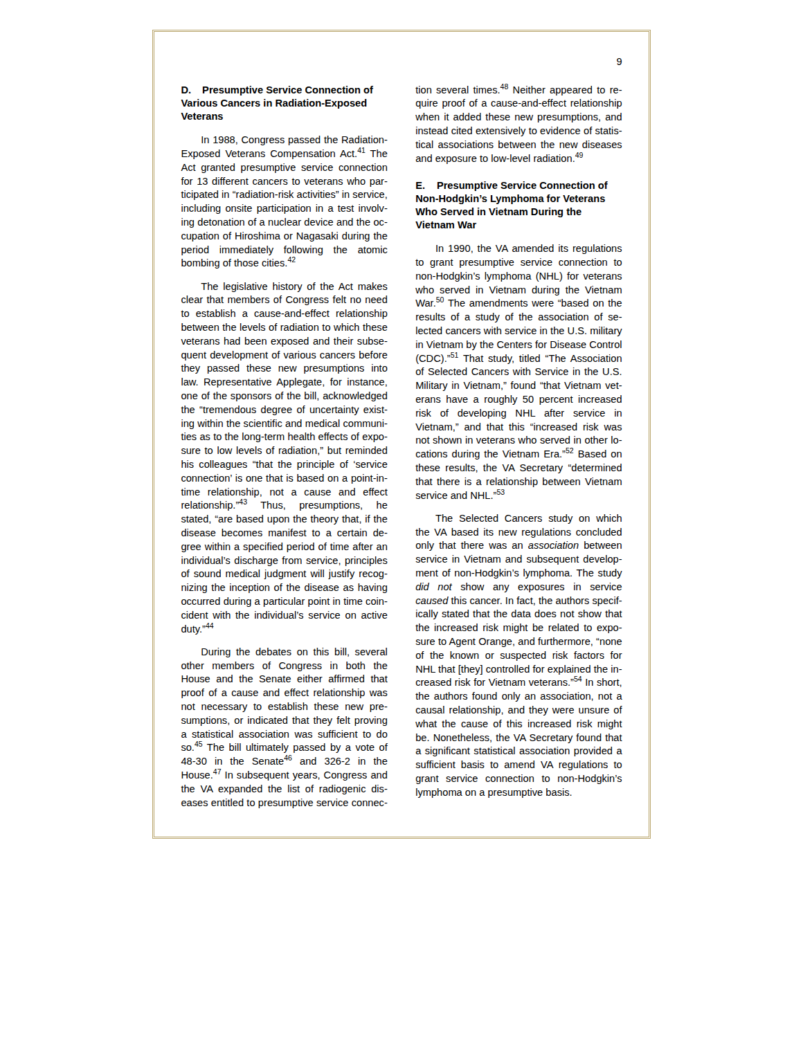9
D. Presumptive Service Connection of Various Cancers in Radiation-Exposed Veterans
In 1988, Congress passed the Radiation-Exposed Veterans Compensation Act.41 The Act granted presumptive service connection for 13 different cancers to veterans who participated in “radiation-risk activities” in service, including onsite participation in a test involving detonation of a nuclear device and the occupation of Hiroshima or Nagasaki during the period immediately following the atomic bombing of those cities.42
The legislative history of the Act makes clear that members of Congress felt no need to establish a cause-and-effect relationship between the levels of radiation to which these veterans had been exposed and their subsequent development of various cancers before they passed these new presumptions into law. Representative Applegate, for instance, one of the sponsors of the bill, acknowledged the “tremendous degree of uncertainty existing within the scientific and medical communities as to the long-term health effects of exposure to low levels of radiation,” but reminded his colleagues “that the principle of ‘service connection’ is one that is based on a point-in-time relationship, not a cause and effect relationship.”43 Thus, presumptions, he stated, “are based upon the theory that, if the disease becomes manifest to a certain degree within a specified period of time after an individual’s discharge from service, principles of sound medical judgment will justify recognizing the inception of the disease as having occurred during a particular point in time coincident with the individual’s service on active duty.”44
During the debates on this bill, several other members of Congress in both the House and the Senate either affirmed that proof of a cause and effect relationship was not necessary to establish these new presumptions, or indicated that they felt proving a statistical association was sufficient to do so.45 The bill ultimately passed by a vote of 48-30 in the Senate46 and 326-2 in the House.47 In subsequent years, Congress and the VA expanded the list of radiogenic diseases entitled to presumptive service connection several times.48 Neither appeared to require proof of a cause-and-effect relationship when it added these new presumptions, and instead cited extensively to evidence of statistical associations between the new diseases and exposure to low-level radiation.49
E. Presumptive Service Connection of Non-Hodgkin’s Lymphoma for Veterans Who Served in Vietnam During the Vietnam War
In 1990, the VA amended its regulations to grant presumptive service connection to non-Hodgkin’s lymphoma (NHL) for veterans who served in Vietnam during the Vietnam War.50 The amendments were “based on the results of a study of the association of selected cancers with service in the U.S. military in Vietnam by the Centers for Disease Control (CDC).”51 That study, titled “The Association of Selected Cancers with Service in the U.S. Military in Vietnam,” found “that Vietnam veterans have a roughly 50 percent increased risk of developing NHL after service in Vietnam,” and that this “increased risk was not shown in veterans who served in other locations during the Vietnam Era.”52 Based on these results, the VA Secretary “determined that there is a relationship between Vietnam service and NHL.”53
The Selected Cancers study on which the VA based its new regulations concluded only that there was an association between service in Vietnam and subsequent development of non-Hodgkin’s lymphoma. The study did not show any exposures in service caused this cancer. In fact, the authors specifically stated that the data does not show that the increased risk might be related to exposure to Agent Orange, and furthermore, “none of the known or suspected risk factors for NHL that [they] controlled for explained the increased risk for Vietnam veterans.”54 In short, the authors found only an association, not a causal relationship, and they were unsure of what the cause of this increased risk might be. Nonetheless, the VA Secretary found that a significant statistical association provided a sufficient basis to amend VA regulations to grant service connection to non-Hodgkin’s lymphoma on a presumptive basis.